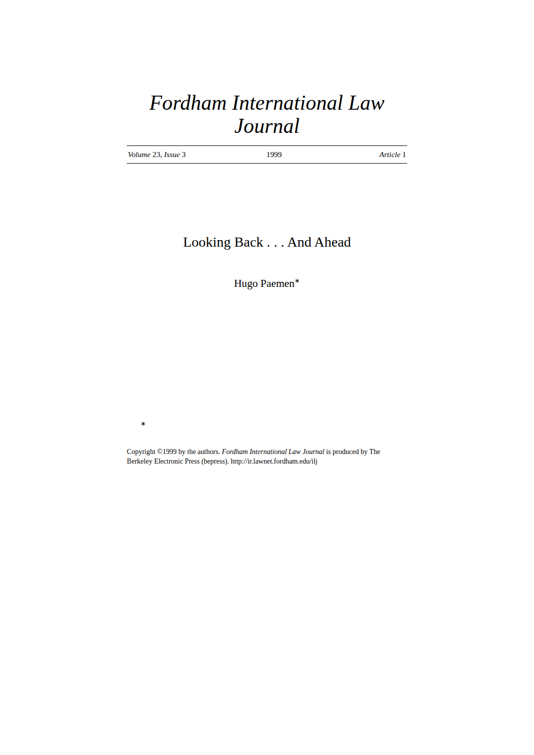Fordham International Law Journal
Volume 23, Issue 3 1999 Article 1
Looking Back . . . And Ahead
Hugo Paemen∗
∗
Copyright ©1999 by the authors. Fordham International Law Journal is produced by The Berkeley Electronic Press (bepress). http://ir.lawnet.fordham.edu/ilj